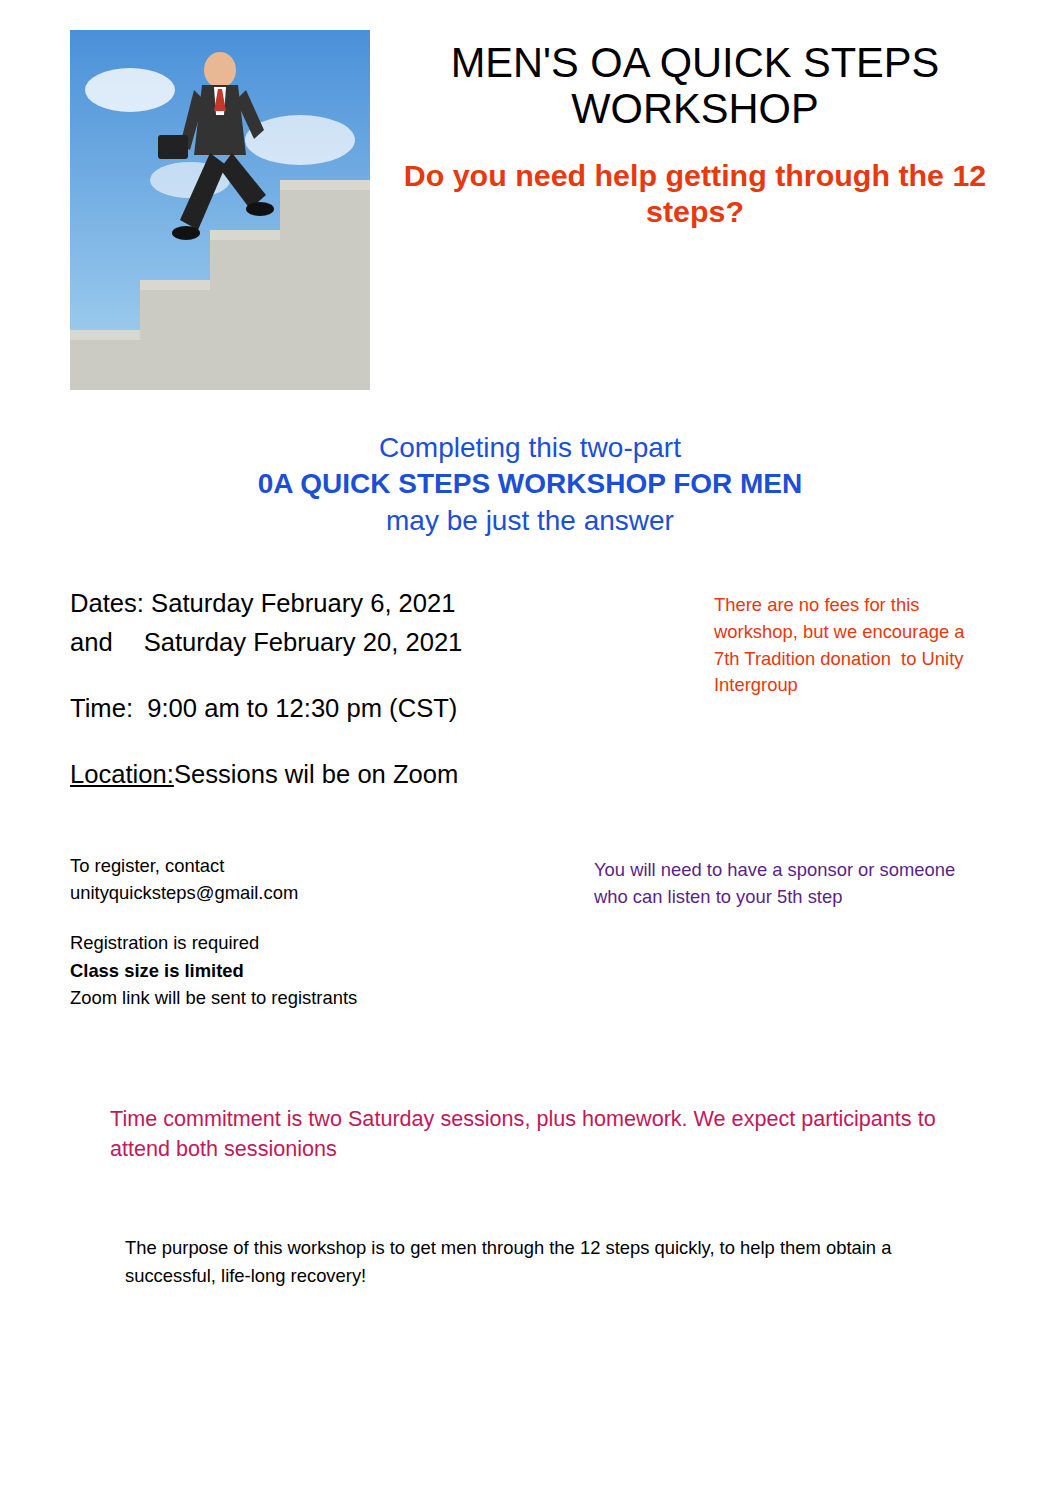MEN'S OA QUICK STEPS WORKSHOP
Do you need help getting through the 12 steps?
Completing this two-part
0A QUICK STEPS WORKSHOP FOR MEN
may be just the answer
Dates: Saturday February 6, 2021
and Saturday February 20, 2021
Time: 9:00 am to 12:30 pm (CST)
Location: Sessions wil be on Zoom
There are no fees for this workshop, but we encourage a 7th Tradition donation to Unity Intergroup
To register, contact
unityquicksteps@gmail.com
Registration is required
Class size is limited
Zoom link will be sent to registrants
You will need to have a sponsor or someone who can listen to your 5th step
Time commitment is two Saturday sessions, plus homework. We expect participants to attend both sessionions
The purpose of this workshop is to get men through the 12 steps quickly, to help them obtain a successful, life-long recovery!